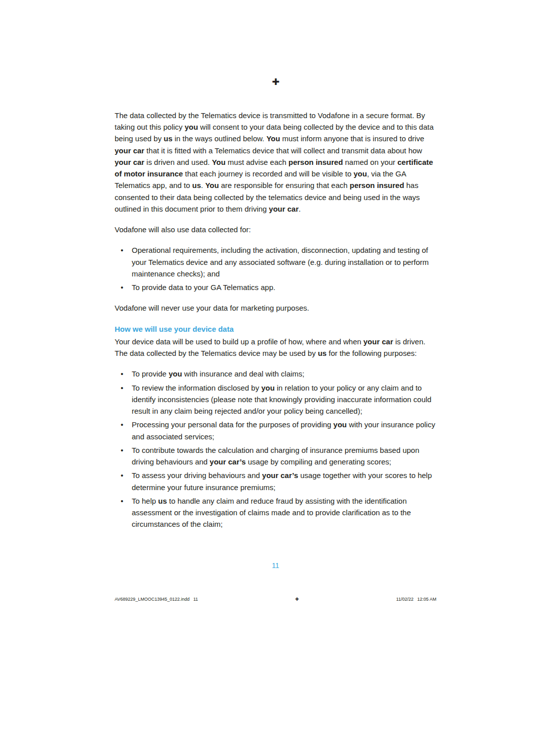✚
The data collected by the Telematics device is transmitted to Vodafone in a secure format. By taking out this policy you will consent to your data being collected by the device and to this data being used by us in the ways outlined below. You must inform anyone that is insured to drive your car that it is fitted with a Telematics device that will collect and transmit data about how your car is driven and used. You must advise each person insured named on your certificate of motor insurance that each journey is recorded and will be visible to you, via the GA Telematics app, and to us. You are responsible for ensuring that each person insured has consented to their data being collected by the telematics device and being used in the ways outlined in this document prior to them driving your car.
Vodafone will also use data collected for:
Operational requirements, including the activation, disconnection, updating and testing of your Telematics device and any associated software (e.g. during installation or to perform maintenance checks); and
To provide data to your GA Telematics app.
Vodafone will never use your data for marketing purposes.
How we will use your device data
Your device data will be used to build up a profile of how, where and when your car is driven. The data collected by the Telematics device may be used by us for the following purposes:
To provide you with insurance and deal with claims;
To review the information disclosed by you in relation to your policy or any claim and to identify inconsistencies (please note that knowingly providing inaccurate information could result in any claim being rejected and/or your policy being cancelled);
Processing your personal data for the purposes of providing you with your insurance policy and associated services;
To contribute towards the calculation and charging of insurance premiums based upon driving behaviours and your car’s usage by compiling and generating scores;
To assess your driving behaviours and your car’s usage together with your scores to help determine your future insurance premiums;
To help us to handle any claim and reduce fraud by assisting with the identification assessment or the investigation of claims made and to provide clarification as to the circumstances of the claim;
11
AV689229_LMOOC13945_0122.indd 11 ✚ 11/02/22 12:05 AM